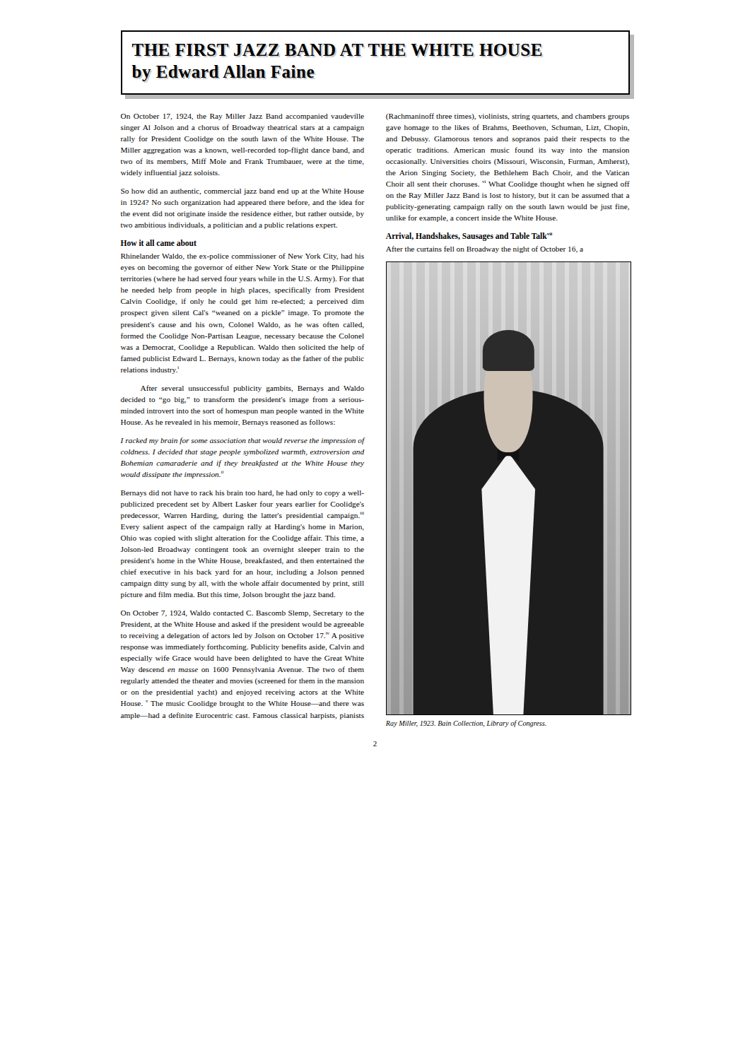THE FIRST JAZZ BAND AT THE WHITE HOUSE by Edward Allan Faine
On October 17, 1924, the Ray Miller Jazz Band accompanied vaudeville singer Al Jolson and a chorus of Broadway theatrical stars at a campaign rally for President Coolidge on the south lawn of the White House. The Miller aggregation was a known, well-recorded top-flight dance band, and two of its members, Miff Mole and Frank Trumbauer, were at the time, widely influential jazz soloists.
So how did an authentic, commercial jazz band end up at the White House in 1924? No such organization had appeared there before, and the idea for the event did not originate inside the residence either, but rather outside, by two ambitious individuals, a politician and a public relations expert.
How it all came about
Rhinelander Waldo, the ex-police commissioner of New York City, had his eyes on becoming the governor of either New York State or the Philippine territories (where he had served four years while in the U.S. Army). For that he needed help from people in high places, specifically from President Calvin Coolidge, if only he could get him re-elected; a perceived dim prospect given silent Cal's “weaned on a pickle” image. To promote the president's cause and his own, Colonel Waldo, as he was often called, formed the Coolidge Non-Partisan League, necessary because the Colonel was a Democrat, Coolidge a Republican. Waldo then solicited the help of famed publicist Edward L. Bernays, known today as the father of the public relations industry.i
After several unsuccessful publicity gambits, Bernays and Waldo decided to “go big,” to transform the president's image from a serious-minded introvert into the sort of homespun man people wanted in the White House. As he revealed in his memoir, Bernays reasoned as follows:
I racked my brain for some association that would reverse the impression of coldness. I decided that stage people symbolized warmth, extroversion and Bohemian camaraderie and if they breakfasted at the White House they would dissipate the impression.ii
Bernays did not have to rack his brain too hard, he had only to copy a well-publicized precedent set by Albert Lasker four years earlier for Coolidge's predecessor, Warren Harding, during the latter's presidential campaign.iii Every salient aspect of the campaign rally at Harding's home in Marion, Ohio was copied with slight alteration for the Coolidge affair. This time, a Jolson-led Broadway contingent took an overnight sleeper train to the president's home in the White House, breakfasted, and then entertained the chief executive in his back yard for an hour, including a Jolson penned campaign ditty sung by all, with the whole affair documented by print, still picture and film media. But this time, Jolson brought the jazz band.
On October 7, 1924, Waldo contacted C. Bascomb Slemp, Secretary to the President, at the White House and asked if the president would be agreeable to receiving a delegation of actors led by Jolson on October 17.iv A positive response was immediately forthcoming. Publicity benefits aside, Calvin and especially wife Grace would have been delighted to have the Great White Way descend en masse on 1600 Pennsylvania Avenue. The two of them regularly attended the theater and movies (screened for them in the mansion or on the presidential yacht) and enjoyed receiving actors at the White House. v The music Coolidge brought to the White House—and there was ample—had a definite Eurocentric cast. Famous classical harpists, pianists (Rachmaninoff three times), violinists, string quartets, and chambers groups gave homage to the likes of Brahms, Beethoven, Schuman, Lizt, Chopin, and Debussy. Glamorous tenors and sopranos paid their respects to the operatic traditions. American music found its way into the mansion occasionally. Universities choirs (Missouri, Wisconsin, Furman, Amherst), the Arion Singing Society, the Bethlehem Bach Choir, and the Vatican Choir all sent their choruses. vi What Coolidge thought when he signed off on the Ray Miller Jazz Band is lost to history, but it can be assumed that a publicity-generating campaign rally on the south lawn would be just fine, unlike for example, a concert inside the White House.
Arrival, Handshakes, Sausages and Table Talkvii
After the curtains fell on Broadway the night of October 16, a
Ray Miller, 1923. Bain Collection, Library of Congress.
2